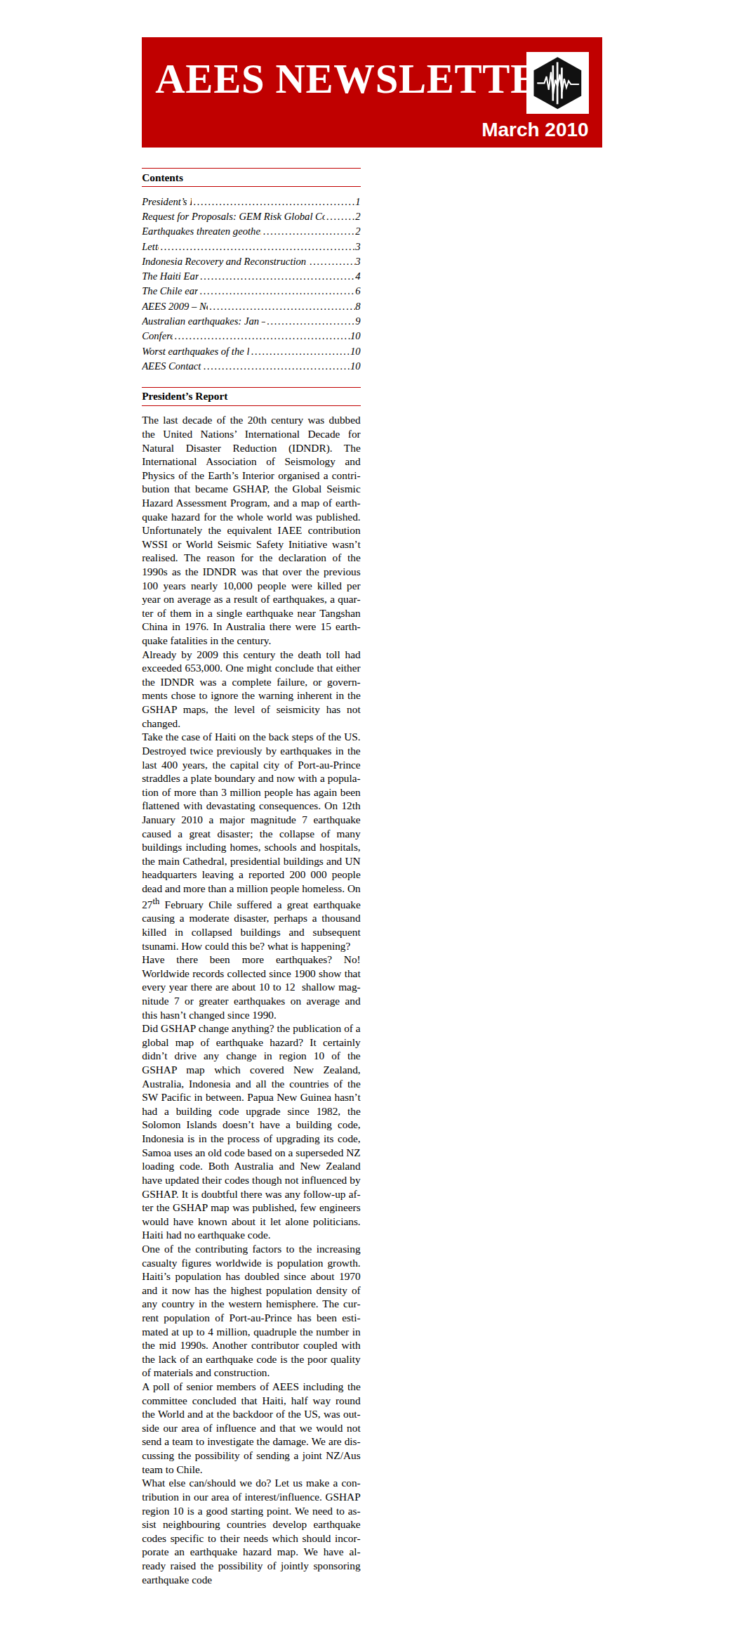AEES NEWSLETTER
March 2010
Contents
President’s Report.................................................................. 1
Request for Proposals: GEM Risk Global Components......... 2
Earthquakes threaten geothermal power.................................. 2
Letters......................................................................................... 3
Indonesia Recovery and Reconstruction Assistance............... 3
The Haiti Earthquake.................................................................. 4
The Chile earthquake.................................................................. 6
AEES 2009 – Newcastle........................................................... 8
Australian earthquakes: Jan – Mar 2010................................ 9
Conferences.............................................................................. 10
Worst earthquakes of the last decade..................................... 10
AEES Contact Details............................................................ 10
President’s Report
The last decade of the 20th century was dubbed the United Nations’ International Decade for Natural Disaster Reduction (IDNDR). The International Association of Seismology and Physics of the Earth’s Interior organised a contribution that became GSHAP, the Global Seismic Hazard Assessment Program, and a map of earthquake hazard for the whole world was published. Unfortunately the equivalent IAEE contribution WSSI or World Seismic Safety Initiative wasn’t realised. The reason for the declaration of the 1990s as the IDNDR was that over the previous 100 years nearly 10,000 people were killed per year on average as a result of earthquakes, a quarter of them in a single earthquake near Tangshan China in 1976. In Australia there were 15 earthquake fatalities in the century.
Already by 2009 this century the death toll had exceeded 653,000. One might conclude that either the IDNDR was a complete failure, or governments chose to ignore the warning inherent in the GSHAP maps, the level of seismicity has not changed.
Take the case of Haiti on the back steps of the US. Destroyed twice previously by earthquakes in the last 400 years, the capital city of Port-au-Prince straddles a plate boundary and now with a population of more than 3 million people has again been flattened with devastating consequences. On 12th January 2010 a major magnitude 7 earthquake caused a great disaster; the collapse of many buildings including homes, schools and hospitals, the main Cathedral, presidential buildings and UN headquarters leaving a reported 200 000 people dead and more than a million people homeless. On 27th February Chile suffered a great earthquake causing a moderate disaster, perhaps a thousand killed in collapsed buildings and subsequent tsunami. How could this be? what is happening?
Have there been more earthquakes? No! Worldwide records collected since 1900 show that every year there are about 10 to 12 shallow magnitude 7 or greater earthquakes on average and this hasn’t changed since 1990.
Did GSHAP change anything? the publication of a global map of earthquake hazard? It certainly didn’t drive any change in region 10 of the GSHAP map which covered New Zealand, Australia, Indonesia and all the countries of the SW Pacific in between. Papua New Guinea hasn’t had a building code upgrade since 1982, the Solomon Islands doesn’t have a building code, Indonesia is in the process of upgrading its code, Samoa uses an old code based on a superseded NZ loading code. Both Australia and New Zealand have updated their codes though not influenced by GSHAP. It is doubtful there was any follow-up after the GSHAP map was published, few engineers would have known about it let alone politicians. Haiti had no earthquake code.
One of the contributing factors to the increasing casualty figures worldwide is population growth. Haiti’s population has doubled since about 1970 and it now has the highest population density of any country in the western hemisphere. The current population of Port-au-Prince has been estimated at up to 4 million, quadruple the number in the mid 1990s. Another contributor coupled with the lack of an earthquake code is the poor quality of materials and construction.
A poll of senior members of AEES including the committee concluded that Haiti, half way round the World and at the backdoor of the US, was outside our area of influence and that we would not send a team to investigate the damage. We are discussing the possibility of sending a joint NZ/Aus team to Chile.
What else can/should we do? Let us make a contribution in our area of interest/influence. GSHAP region 10 is a good starting point. We need to assist neighbouring countries develop earthquake codes specific to their needs which should incorporate an earthquake hazard map. We have already raised the possibility of jointly sponsoring earthquake code